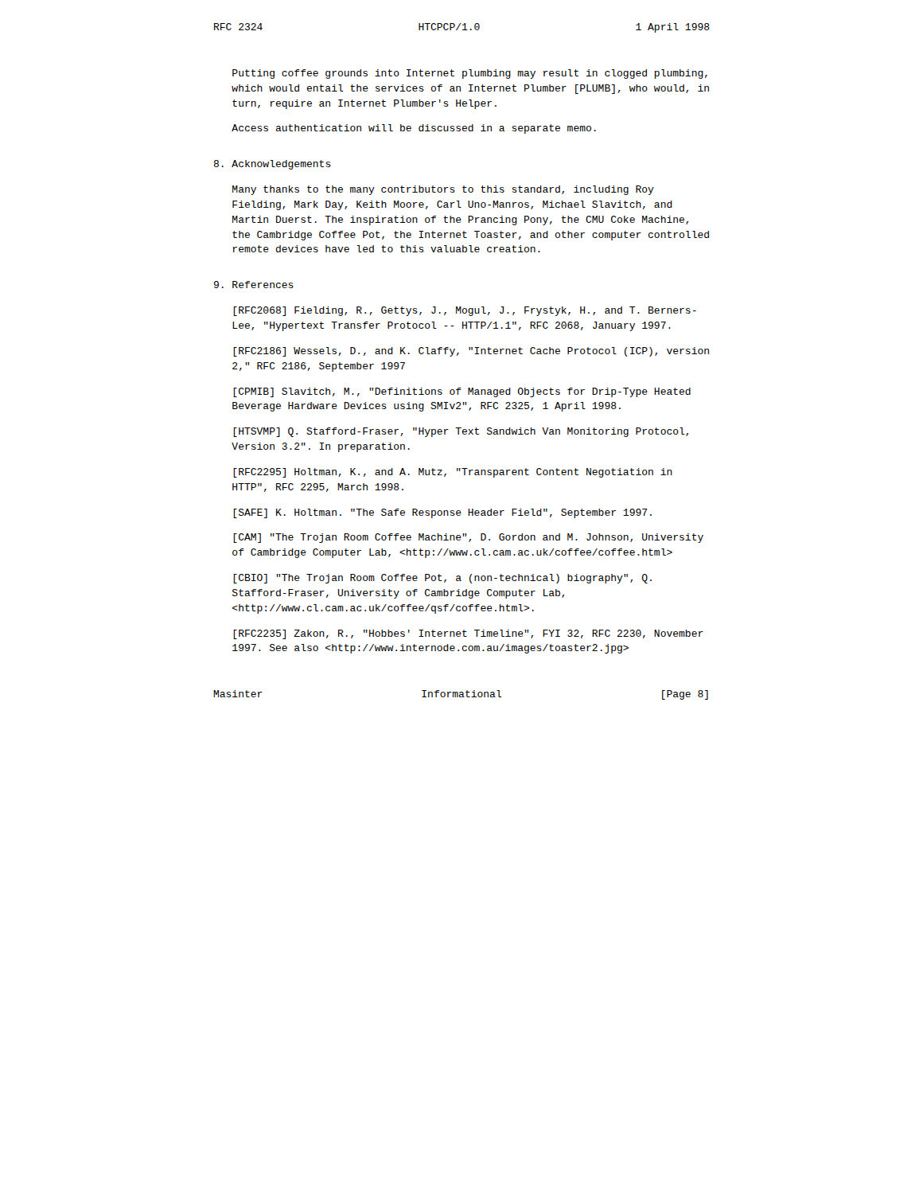RFC 2324 HTCPCP/1.0 1 April 1998
Putting coffee grounds into Internet plumbing may result in clogged plumbing, which would entail the services of an Internet Plumber [PLUMB], who would, in turn, require an Internet Plumber's Helper.
Access authentication will be discussed in a separate memo.
8. Acknowledgements
Many thanks to the many contributors to this standard, including Roy Fielding, Mark Day, Keith Moore, Carl Uno-Manros, Michael Slavitch, and Martin Duerst. The inspiration of the Prancing Pony, the CMU Coke Machine, the Cambridge Coffee Pot, the Internet Toaster, and other computer controlled remote devices have led to this valuable creation.
9. References
[RFC2068] Fielding, R., Gettys, J., Mogul, J., Frystyk, H., and T. Berners-Lee, "Hypertext Transfer Protocol -- HTTP/1.1", RFC 2068, January 1997.
[RFC2186] Wessels, D., and K. Claffy, "Internet Cache Protocol (ICP), version 2," RFC 2186, September 1997
[CPMIB] Slavitch, M., "Definitions of Managed Objects for Drip-Type Heated Beverage Hardware Devices using SMIv2", RFC 2325, 1 April 1998.
[HTSVMP] Q. Stafford-Fraser, "Hyper Text Sandwich Van Monitoring Protocol, Version 3.2". In preparation.
[RFC2295] Holtman, K., and A. Mutz, "Transparent Content Negotiation in HTTP", RFC 2295, March 1998.
[SAFE] K. Holtman. "The Safe Response Header Field", September 1997.
[CAM] "The Trojan Room Coffee Machine", D. Gordon and M. Johnson, University of Cambridge Computer Lab, <http://www.cl.cam.ac.uk/coffee/coffee.html>
[CBIO] "The Trojan Room Coffee Pot, a (non-technical) biography", Q. Stafford-Fraser, University of Cambridge Computer Lab, <http://www.cl.cam.ac.uk/coffee/qsf/coffee.html>.
[RFC2235] Zakon, R., "Hobbes' Internet Timeline", FYI 32, RFC 2230, November 1997. See also <http://www.internode.com.au/images/toaster2.jpg>
Masinter Informational [Page 8]